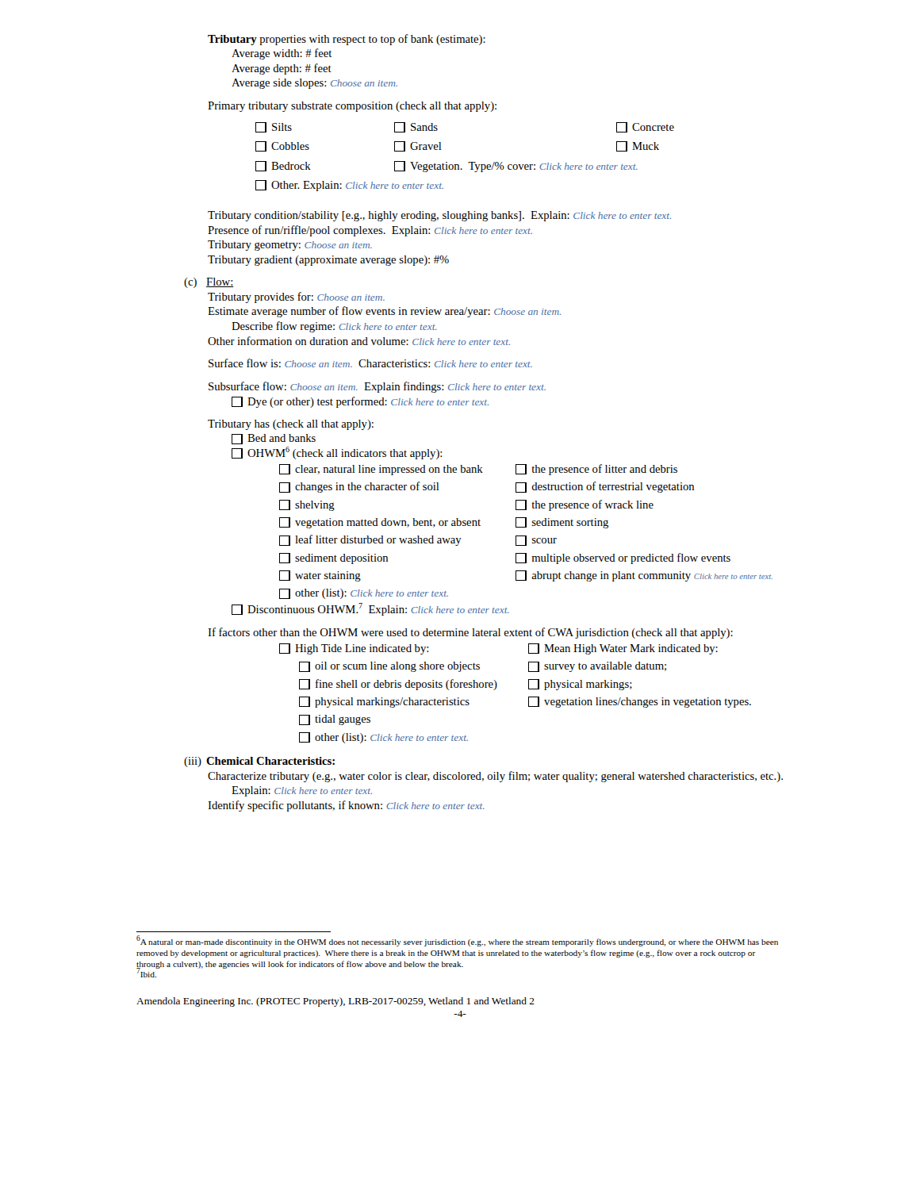Tributary properties with respect to top of bank (estimate):
Average width: # feet
Average depth: # feet
Average side slopes: Choose an item.
Primary tributary substrate composition (check all that apply):
| Silts | Sands | Concrete |
| Cobbles | Gravel | Muck |
| Bedrock | Vegetation. Type/% cover: Click here to enter text. |
| Other. Explain: Click here to enter text. |
Tributary condition/stability [e.g., highly eroding, sloughing banks]. Explain: Click here to enter text.
Presence of run/riffle/pool complexes. Explain: Click here to enter text.
Tributary geometry: Choose an item.
Tributary gradient (approximate average slope): #%
(c) Flow:
Tributary provides for: Choose an item.
Estimate average number of flow events in review area/year: Choose an item.
Describe flow regime: Click here to enter text.
Other information on duration and volume: Click here to enter text.
Surface flow is: Choose an item. Characteristics: Click here to enter text.
Subsurface flow: Choose an item. Explain findings: Click here to enter text.
Dye (or other) test performed: Click here to enter text.
Tributary has (check all that apply):
Bed and banks
OHWM6 (check all indicators that apply):
| clear, natural line impressed on the bank | the presence of litter and debris |
| changes in the character of soil | destruction of terrestrial vegetation |
| shelving | the presence of wrack line |
| vegetation matted down, bent, or absent | sediment sorting |
| leaf litter disturbed or washed away | scour |
| sediment deposition | multiple observed or predicted flow events |
| water staining | abrupt change in plant community Click here to enter text. |
| other (list): Click here to enter text. |
Discontinuous OHWM.7 Explain: Click here to enter text.
If factors other than the OHWM were used to determine lateral extent of CWA jurisdiction (check all that apply):
| High Tide Line indicated by: | Mean High Water Mark indicated by: |
| oil or scum line along shore objects | survey to available datum; |
| fine shell or debris deposits (foreshore) | physical markings; |
| physical markings/characteristics | vegetation lines/changes in vegetation types. |
| tidal gauges | |
| other (list): Click here to enter text. | |
(iii) Chemical Characteristics:
Characterize tributary (e.g., water color is clear, discolored, oily film; water quality; general watershed characteristics, etc.).
Explain: Click here to enter text.
Identify specific pollutants, if known: Click here to enter text.
6A natural or man-made discontinuity in the OHWM does not necessarily sever jurisdiction (e.g., where the stream temporarily flows underground, or where the OHWM has been removed by development or agricultural practices). Where there is a break in the OHWM that is unrelated to the waterbody’s flow regime (e.g., flow over a rock outcrop or through a culvert), the agencies will look for indicators of flow above and below the break.
7Ibid.
Amendola Engineering Inc. (PROTEC Property), LRB-2017-00259, Wetland 1 and Wetland 2
-4-